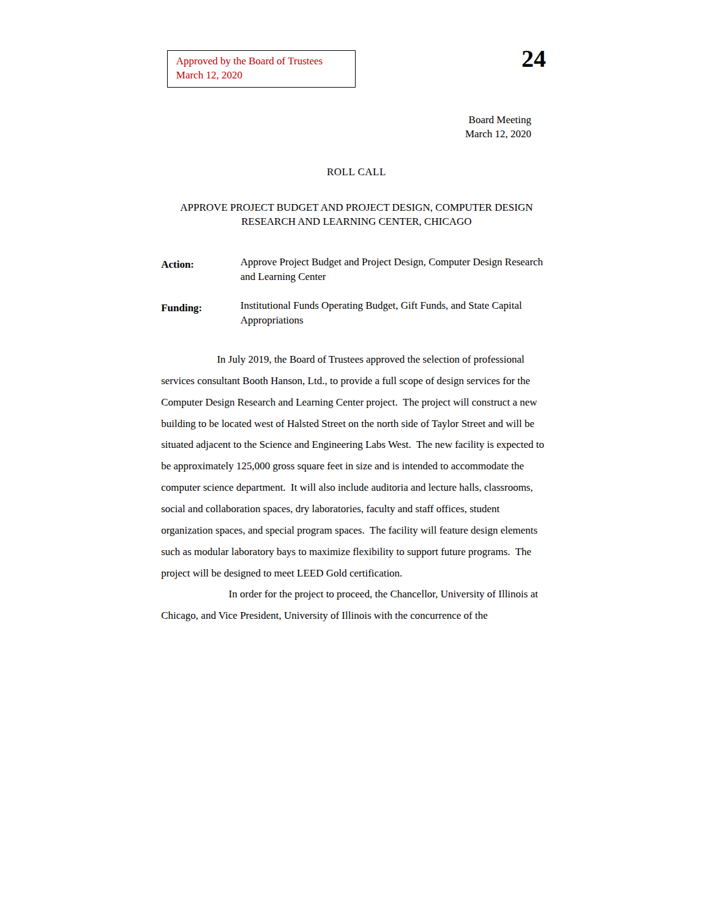Approved by the Board of Trustees
March 12, 2020
24
Board Meeting
March 12, 2020
ROLL CALL
APPROVE PROJECT BUDGET AND PROJECT DESIGN, COMPUTER DESIGN
RESEARCH AND LEARNING CENTER, CHICAGO
Action:
Approve Project Budget and Project Design, Computer Design Research and Learning Center
Funding:
Institutional Funds Operating Budget, Gift Funds, and State Capital Appropriations
In July 2019, the Board of Trustees approved the selection of professional services consultant Booth Hanson, Ltd., to provide a full scope of design services for the Computer Design Research and Learning Center project. The project will construct a new building to be located west of Halsted Street on the north side of Taylor Street and will be situated adjacent to the Science and Engineering Labs West. The new facility is expected to be approximately 125,000 gross square feet in size and is intended to accommodate the computer science department. It will also include auditoria and lecture halls, classrooms, social and collaboration spaces, dry laboratories, faculty and staff offices, student organization spaces, and special program spaces. The facility will feature design elements such as modular laboratory bays to maximize flexibility to support future programs. The project will be designed to meet LEED Gold certification.
In order for the project to proceed, the Chancellor, University of Illinois at Chicago, and Vice President, University of Illinois with the concurrence of the